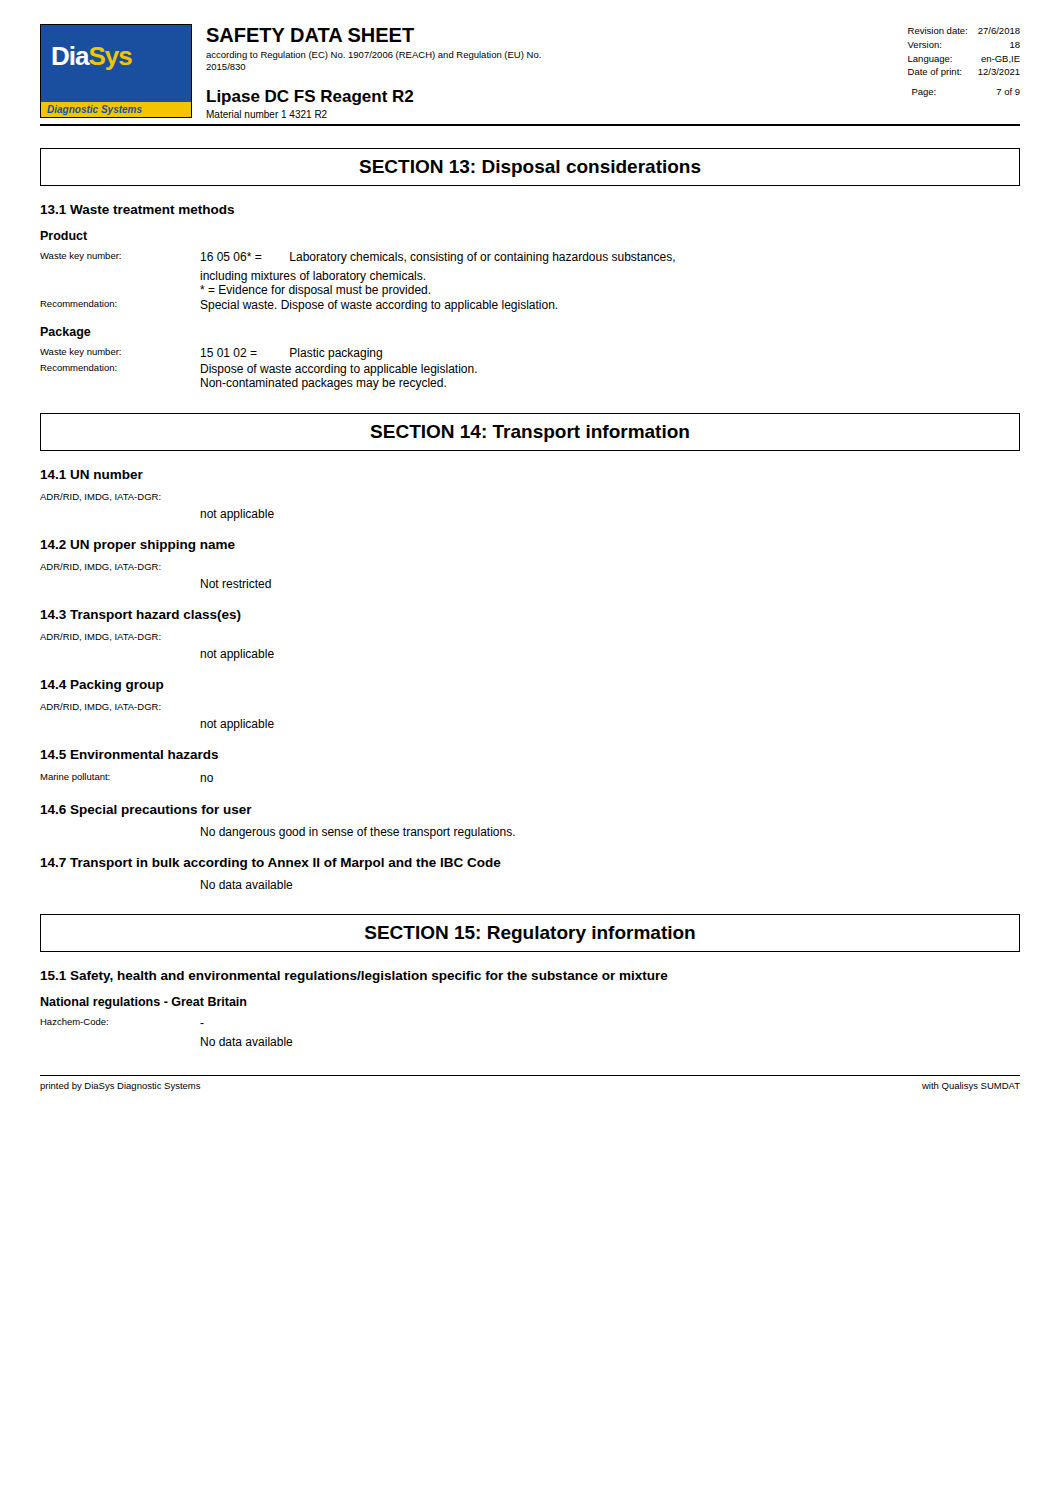DiaSys
Diagnostic Systems
SAFETY DATA SHEET
according to Regulation (EC) No. 1907/2006 (REACH) and Regulation (EU) No.
2015/830
Lipase DC FS Reagent R2
Material number 1 4321 R2
| Revision date: | 27/6/2018 |
| Version: | 18 |
| Language: | en-GB,IE |
| Date of print: | 12/3/2021 |
Page: 7 of 9
SECTION 13: Disposal considerations
13.1 Waste treatment methods
Product
| Waste key number: | 16 05 06* = Laboratory chemicals, consisting of or containing hazardous substances, |
including mixtures of laboratory chemicals.
* = Evidence for disposal must be provided.
| Recommendation: | Special waste. Dispose of waste according to applicable legislation. |
Package
| Waste key number: | 15 01 02 = Plastic packaging |
| Recommendation: | Dispose of waste according to applicable legislation. Non-contaminated packages may be recycled. |
SECTION 14: Transport information
14.1 UN number
| ADR/RID, IMDG, IATA-DGR: | |
not applicable
14.2 UN proper shipping name
| ADR/RID, IMDG, IATA-DGR: | |
Not restricted
14.3 Transport hazard class(es)
| ADR/RID, IMDG, IATA-DGR: | |
not applicable
14.4 Packing group
| ADR/RID, IMDG, IATA-DGR: | |
not applicable
14.5 Environmental hazards
| Marine pollutant: | no |
14.6 Special precautions for user
No dangerous good in sense of these transport regulations.
14.7 Transport in bulk according to Annex II of Marpol and the IBC Code
No data available
SECTION 15: Regulatory information
15.1 Safety, health and environmental regulations/legislation specific for the substance or mixture
National regulations - Great Britain
| Hazchem-Code: | - |
No data available
printed by DiaSys Diagnostic Systems with Qualisys SUMDAT